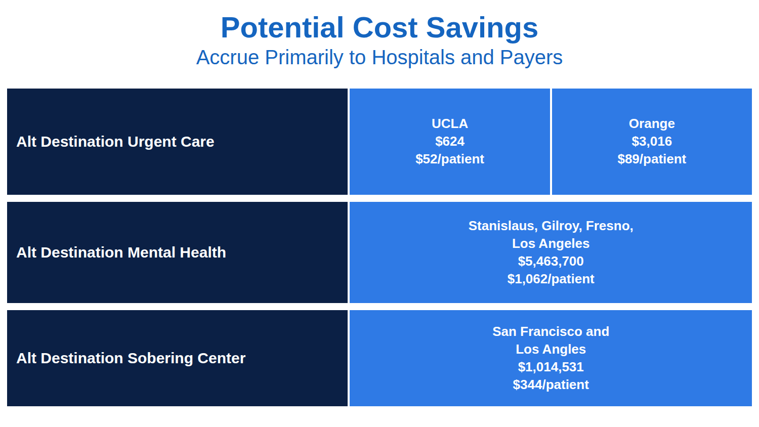Potential Cost Savings
Accrue Primarily to Hospitals and Payers
| Alt Destination Urgent Care | UCLA $624 $52/patient | Orange $3,016 $89/patient |
| Alt Destination Mental Health | Stanislaus, Gilroy, Fresno, Los Angeles $5,463,700 $1,062/patient |
| Alt Destination Sobering Center | San Francisco and Los Angles $1,014,531 $344/patient |